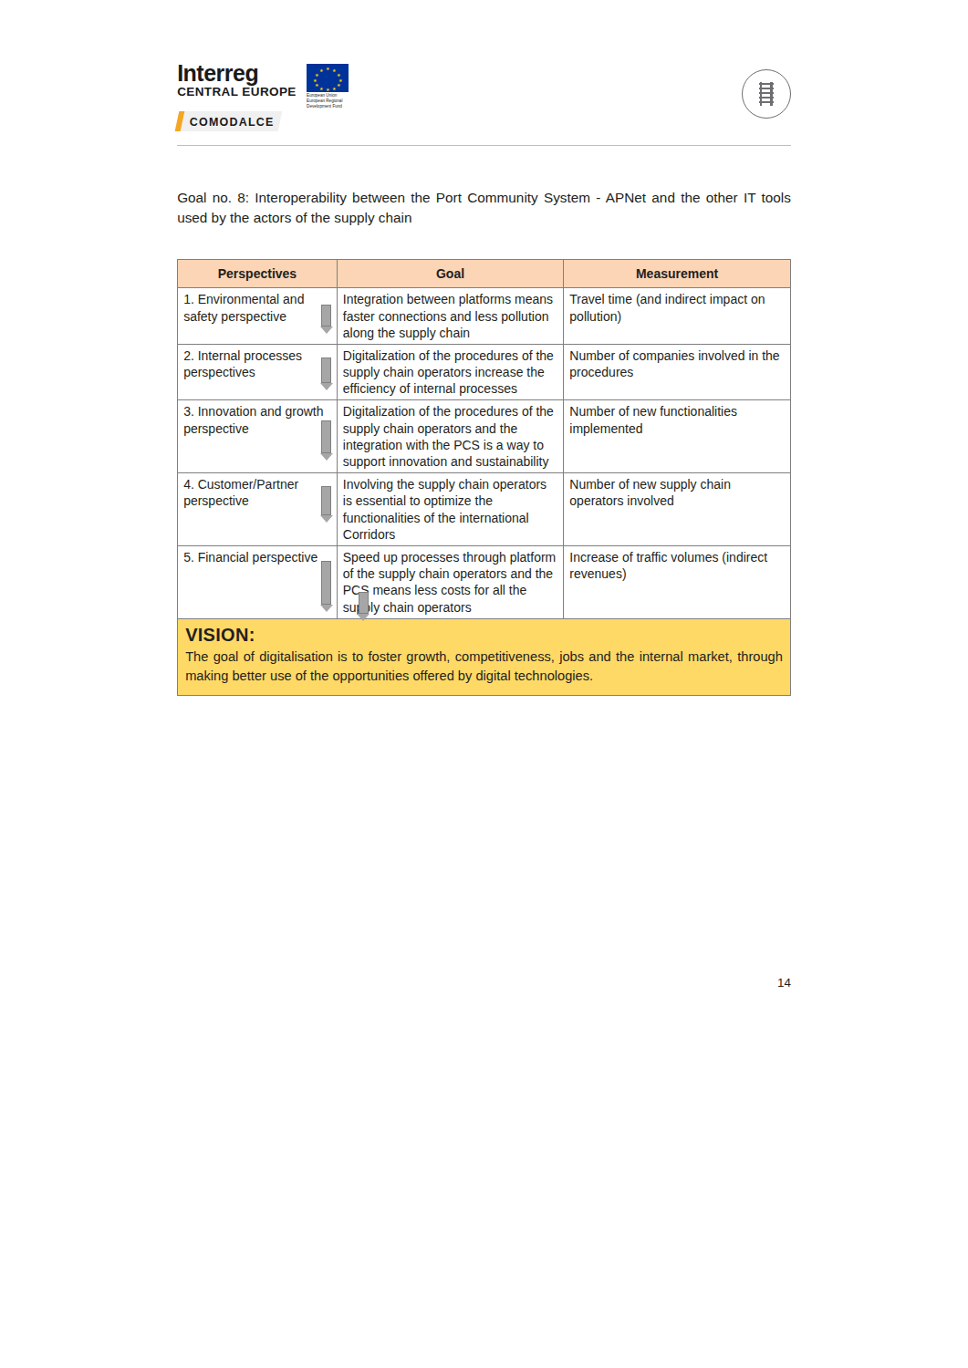Interreg
CENTRAL EUROPE
★ ★ ★ ★ ★ ★ ★ ★ ★ ★ ★ ★
European Union
European Regional
Development Fund
COMODALCE
Goal no. 8: Interoperability between the Port Community System - APNet and the other IT tools used by the actors of the supply chain
| Perspectives | Goal | Measurement |
| --- | --- | --- |
| 1. Environmental and safety perspective | Integration between platforms means faster connections and less pollution along the supply chain | Travel time (and indirect impact on pollution) |
| 2. Internal processes perspectives | Digitalization of the procedures of the supply chain operators increase the efficiency of internal processes | Number of companies involved in the procedures |
| 3. Innovation and growth perspective | Digitalization of the procedures of the supply chain operators and the integration with the PCS is a way to support innovation and sustainability | Number of new functionalities implemented |
| 4. Customer/Partner perspective | Involving the supply chain operators is essential to optimize the functionalities of the international Corridors | Number of new supply chain operators involved |
| 5. Financial perspective | Speed up processes through platform of the supply chain operators and the PCS means less costs for all the supply chain operators | Increase of traffic volumes (indirect revenues) |
VISION:
The goal of digitalisation is to foster growth, competitiveness, jobs and the internal market, through making better use of the opportunities offered by digital technologies.
14